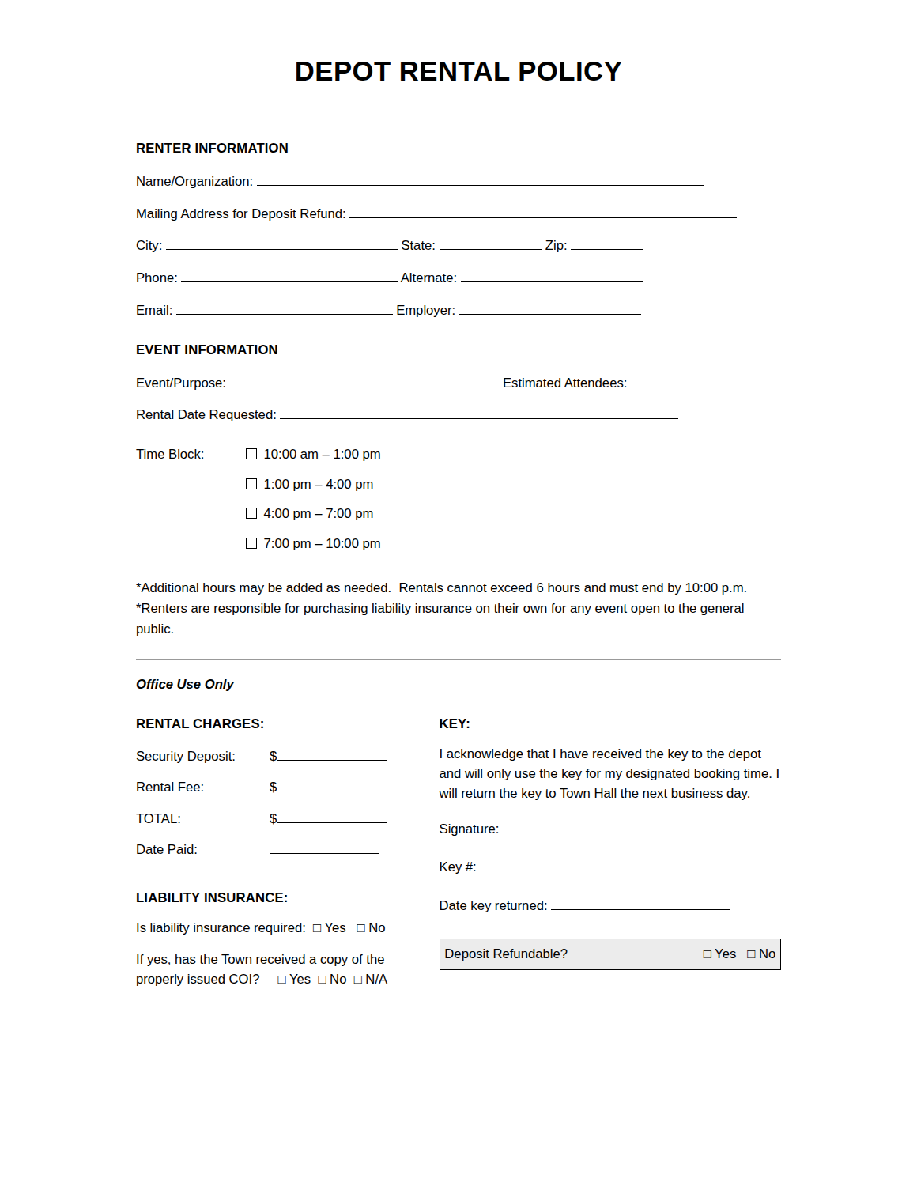DEPOT RENTAL POLICY
RENTER INFORMATION
Name/Organization:
Mailing Address for Deposit Refund:
City: State: Zip:
Phone: Alternate:
Email: Employer:
EVENT INFORMATION
Event/Purpose: Estimated Attendees:
Rental Date Requested:
| Time Block: | 10:00 am – 1:00 pm |
| | 1:00 pm – 4:00 pm |
| | 4:00 pm – 7:00 pm |
| | 7:00 pm – 10:00 pm |
*Additional hours may be added as needed. Rentals cannot exceed 6 hours and must end by 10:00 p.m.
*Renters are responsible for purchasing liability insurance on their own for any event open to the general public.
Office Use Only
RENTAL CHARGES:
| Security Deposit: | $ |
| Rental Fee: | $ |
| TOTAL: | $ |
| Date Paid: | |
LIABILITY INSURANCE:
Is liability insurance required: □ Yes □ No
If yes, has the Town received a copy of the properly issued COI? □ Yes □ No □ N/A
KEY:
I acknowledge that I have received the key to the depot and will only use the key for my designated booking time. I will return the key to Town Hall the next business day.
Signature:
Key #:
Date key returned:
Deposit Refundable? □ Yes □ No